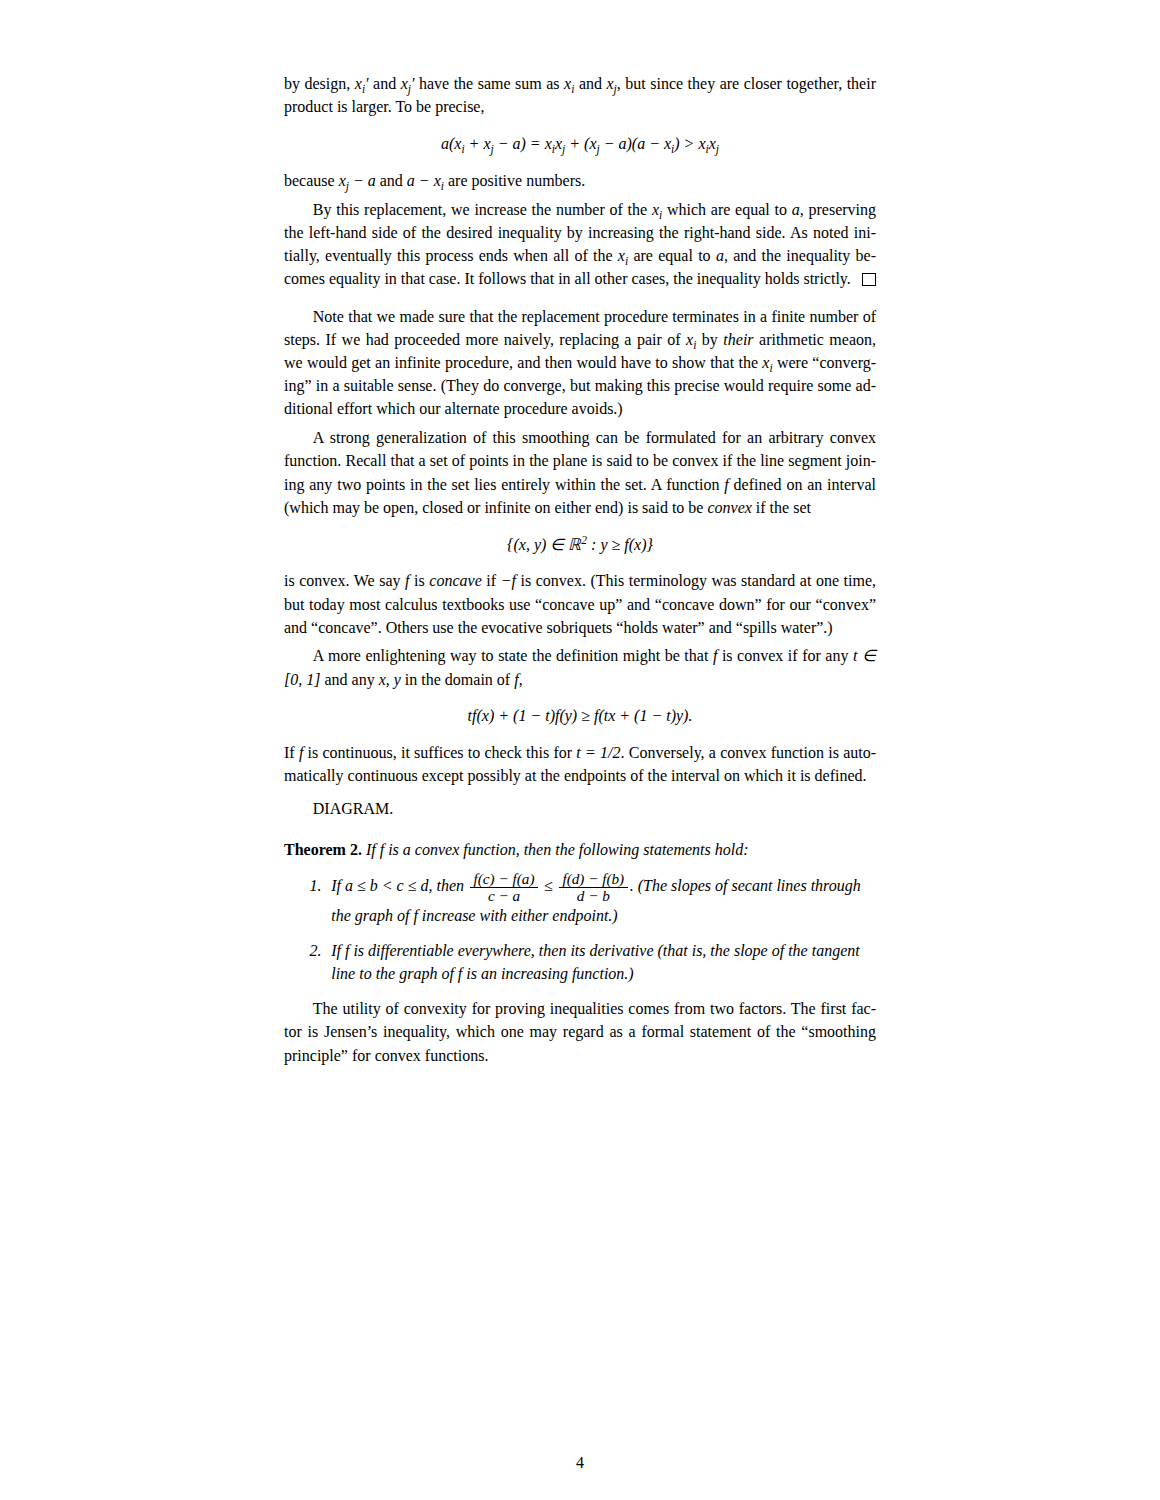by design, xi′ and xj′ have the same sum as xi and xj, but since they are closer together, their product is larger. To be precise,
a(xi + xj − a) = xixj + (xj − a)(a − xi) > xixj
because xj − a and a − xi are positive numbers.
By this replacement, we increase the number of the xi which are equal to a, preserving the left-hand side of the desired inequality by increasing the right-hand side. As noted initially, eventually this process ends when all of the xi are equal to a, and the inequality becomes equality in that case. It follows that in all other cases, the inequality holds strictly.
Note that we made sure that the replacement procedure terminates in a finite number of steps. If we had proceeded more naively, replacing a pair of xi by their arithmetic meaon, we would get an infinite procedure, and then would have to show that the xi were “converging” in a suitable sense. (They do converge, but making this precise would require some additional effort which our alternate procedure avoids.)
A strong generalization of this smoothing can be formulated for an arbitrary convex function. Recall that a set of points in the plane is said to be convex if the line segment joining any two points in the set lies entirely within the set. A function f defined on an interval (which may be open, closed or infinite on either end) is said to be convex if the set
{(x, y) ∈ ℝ2 : y ≥ f(x)}
is convex. We say f is concave if −f is convex. (This terminology was standard at one time, but today most calculus textbooks use “concave up” and “concave down” for our “convex” and “concave”. Others use the evocative sobriquets “holds water” and “spills water”.)
A more enlightening way to state the definition might be that f is convex if for any t ∈ [0, 1] and any x, y in the domain of f,
tf(x) + (1 − t)f(y) ≥ f(tx + (1 − t)y).
If f is continuous, it suffices to check this for t = 1/2. Conversely, a convex function is automatically continuous except possibly at the endpoints of the interval on which it is defined.
DIAGRAM.
Theorem 2. If f is a convex function, then the following statements hold:
If a ≤ b < c ≤ d, then f(c) − f(a) c − a ≤ f(d) − f(b) d − b. (The slopes of secant lines through the graph of f increase with either endpoint.)
If f is differentiable everywhere, then its derivative (that is, the slope of the tangent line to the graph of f is an increasing function.)
The utility of convexity for proving inequalities comes from two factors. The first factor is Jensen’s inequality, which one may regard as a formal statement of the “smoothing principle” for convex functions.
4